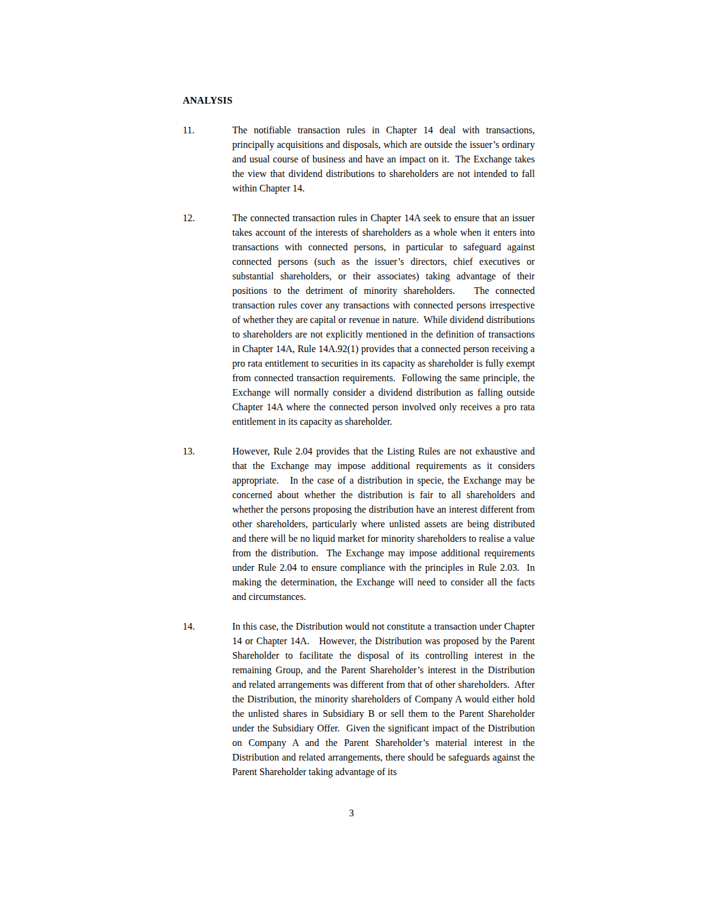ANALYSIS
11. The notifiable transaction rules in Chapter 14 deal with transactions, principally acquisitions and disposals, which are outside the issuer’s ordinary and usual course of business and have an impact on it. The Exchange takes the view that dividend distributions to shareholders are not intended to fall within Chapter 14.
12. The connected transaction rules in Chapter 14A seek to ensure that an issuer takes account of the interests of shareholders as a whole when it enters into transactions with connected persons, in particular to safeguard against connected persons (such as the issuer’s directors, chief executives or substantial shareholders, or their associates) taking advantage of their positions to the detriment of minority shareholders. The connected transaction rules cover any transactions with connected persons irrespective of whether they are capital or revenue in nature. While dividend distributions to shareholders are not explicitly mentioned in the definition of transactions in Chapter 14A, Rule 14A.92(1) provides that a connected person receiving a pro rata entitlement to securities in its capacity as shareholder is fully exempt from connected transaction requirements. Following the same principle, the Exchange will normally consider a dividend distribution as falling outside Chapter 14A where the connected person involved only receives a pro rata entitlement in its capacity as shareholder.
13. However, Rule 2.04 provides that the Listing Rules are not exhaustive and that the Exchange may impose additional requirements as it considers appropriate. In the case of a distribution in specie, the Exchange may be concerned about whether the distribution is fair to all shareholders and whether the persons proposing the distribution have an interest different from other shareholders, particularly where unlisted assets are being distributed and there will be no liquid market for minority shareholders to realise a value from the distribution. The Exchange may impose additional requirements under Rule 2.04 to ensure compliance with the principles in Rule 2.03. In making the determination, the Exchange will need to consider all the facts and circumstances.
14. In this case, the Distribution would not constitute a transaction under Chapter 14 or Chapter 14A. However, the Distribution was proposed by the Parent Shareholder to facilitate the disposal of its controlling interest in the remaining Group, and the Parent Shareholder’s interest in the Distribution and related arrangements was different from that of other shareholders. After the Distribution, the minority shareholders of Company A would either hold the unlisted shares in Subsidiary B or sell them to the Parent Shareholder under the Subsidiary Offer. Given the significant impact of the Distribution on Company A and the Parent Shareholder’s material interest in the Distribution and related arrangements, there should be safeguards against the Parent Shareholder taking advantage of its
3